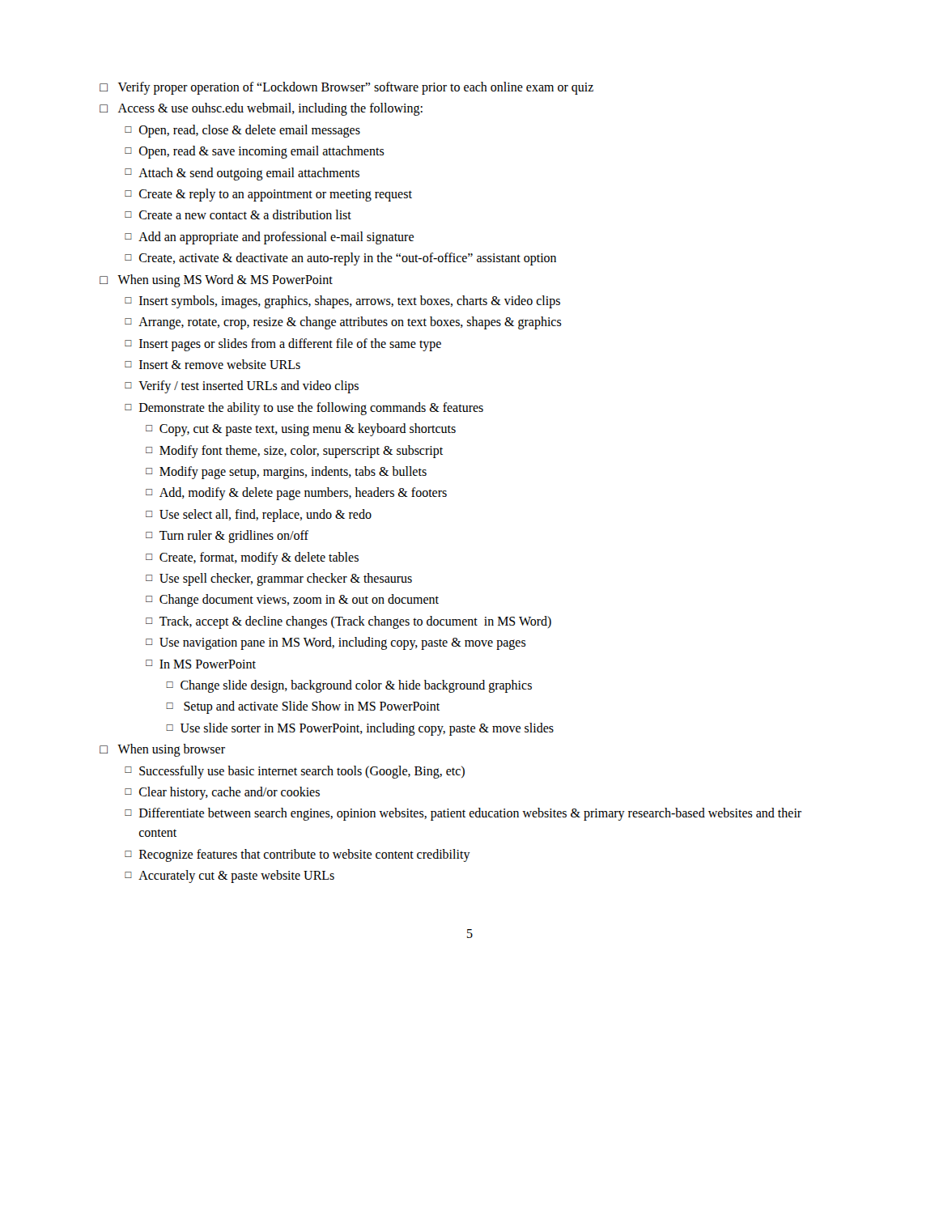Verify proper operation of “Lockdown Browser” software prior to each online exam or quiz
Access & use ouhsc.edu webmail, including the following:
Open, read, close & delete email messages
Open, read & save incoming email attachments
Attach & send outgoing email attachments
Create & reply to an appointment or meeting request
Create a new contact & a distribution list
Add an appropriate and professional e-mail signature
Create, activate & deactivate an auto-reply in the “out-of-office” assistant option
When using MS Word & MS PowerPoint
Insert symbols, images, graphics, shapes, arrows, text boxes, charts & video clips
Arrange, rotate, crop, resize & change attributes on text boxes, shapes & graphics
Insert pages or slides from a different file of the same type
Insert & remove website URLs
Verify / test inserted URLs and video clips
Demonstrate the ability to use the following commands & features
Copy, cut & paste text, using menu & keyboard shortcuts
Modify font theme, size, color, superscript & subscript
Modify page setup, margins, indents, tabs & bullets
Add, modify & delete page numbers, headers & footers
Use select all, find, replace, undo & redo
Turn ruler & gridlines on/off
Create, format, modify & delete tables
Use spell checker, grammar checker & thesaurus
Change document views, zoom in & out on document
Track, accept & decline changes (Track changes to document in MS Word)
Use navigation pane in MS Word, including copy, paste & move pages
In MS PowerPoint
Change slide design, background color & hide background graphics
Setup and activate Slide Show in MS PowerPoint
Use slide sorter in MS PowerPoint, including copy, paste & move slides
When using browser
Successfully use basic internet search tools (Google, Bing, etc)
Clear history, cache and/or cookies
Differentiate between search engines, opinion websites, patient education websites & primary research-based websites and their content
Recognize features that contribute to website content credibility
Accurately cut & paste website URLs
5